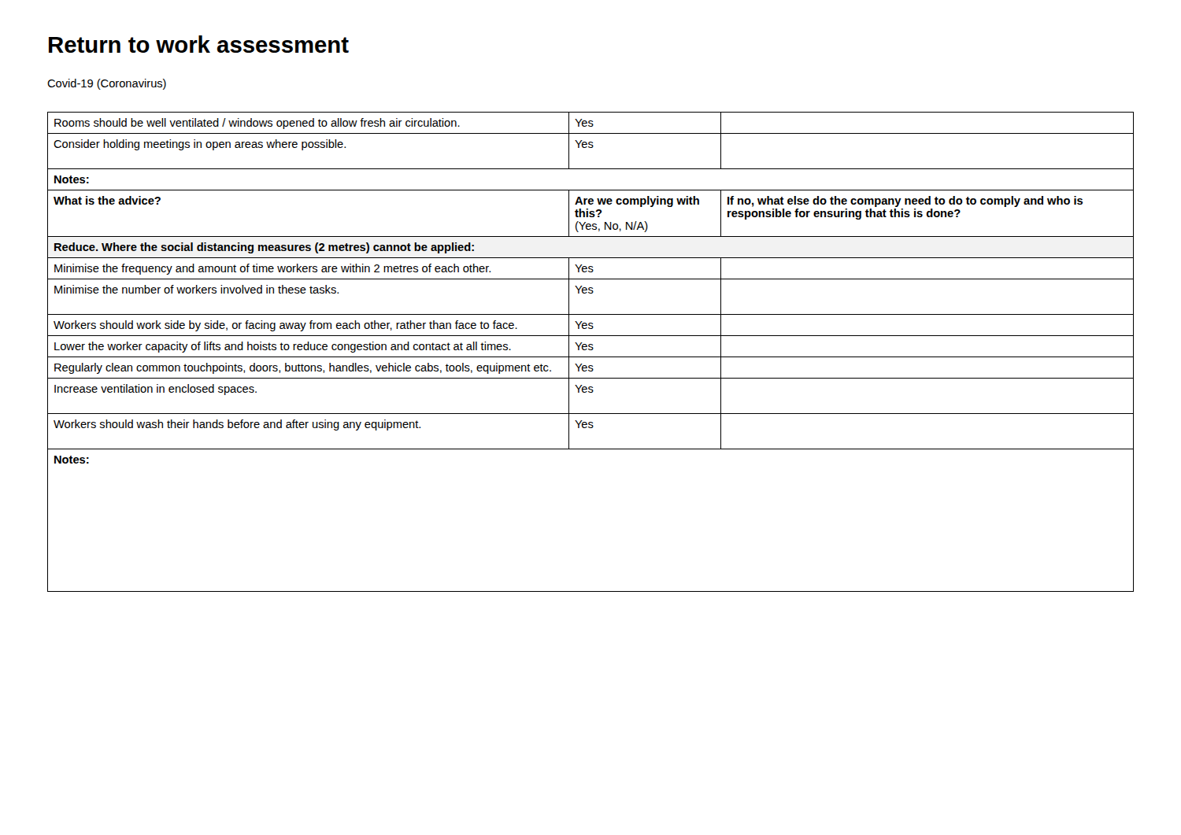Return to work assessment
Covid-19 (Coronavirus)
| Rooms should be well ventilated / windows opened to allow fresh air circulation. | Yes | |
| Consider holding meetings in open areas where possible. | Yes | |
| Notes: |
| What is the advice? | Are we complying with this? (Yes, No, N/A) | If no, what else do the company need to do to comply and who is responsible for ensuring that this is done? |
| Reduce. Where the social distancing measures (2 metres) cannot be applied: |
| Minimise the frequency and amount of time workers are within 2 metres of each other. | Yes | |
| Minimise the number of workers involved in these tasks. | Yes | |
| Workers should work side by side, or facing away from each other, rather than face to face. | Yes | |
| Lower the worker capacity of lifts and hoists to reduce congestion and contact at all times. | Yes | |
| Regularly clean common touchpoints, doors, buttons, handles, vehicle cabs, tools, equipment etc. | Yes | |
| Increase ventilation in enclosed spaces. | Yes | |
| Workers should wash their hands before and after using any equipment. | Yes | |
| Notes: |